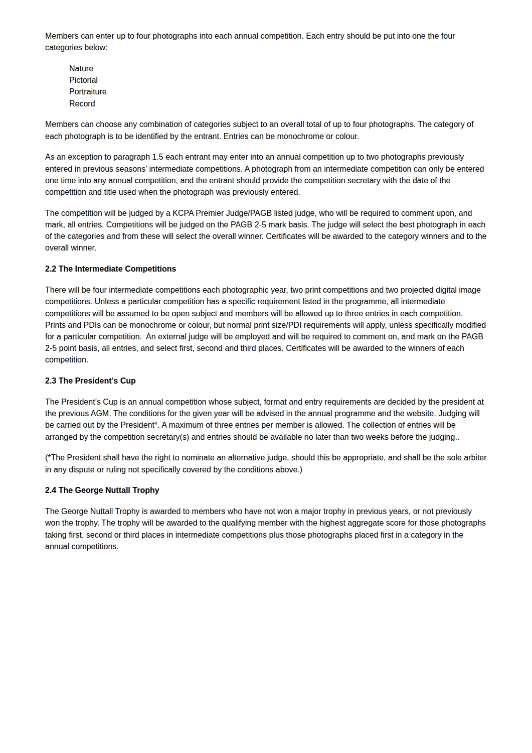Members can enter up to four photographs into each annual competition. Each entry should be put into one the four categories below:
Nature
Pictorial
Portraiture
Record
Members can choose any combination of categories subject to an overall total of up to four photographs. The category of each photograph is to be identified by the entrant. Entries can be monochrome or colour.
As an exception to paragraph 1.5 each entrant may enter into an annual competition up to two photographs previously entered in previous seasons’ intermediate competitions. A photograph from an intermediate competition can only be entered one time into any annual competition, and the entrant should provide the competition secretary with the date of the competition and title used when the photograph was previously entered.
The competition will be judged by a KCPA Premier Judge/PAGB listed judge, who will be required to comment upon, and mark, all entries. Competitions will be judged on the PAGB 2-5 mark basis. The judge will select the best photograph in each of the categories and from these will select the overall winner. Certificates will be awarded to the category winners and to the overall winner.
2.2 The Intermediate Competitions
There will be four intermediate competitions each photographic year, two print competitions and two projected digital image competitions. Unless a particular competition has a specific requirement listed in the programme, all intermediate competitions will be assumed to be open subject and members will be allowed up to three entries in each competition. Prints and PDIs can be monochrome or colour, but normal print size/PDI requirements will apply, unless specifically modified for a particular competition. An external judge will be employed and will be required to comment on, and mark on the PAGB 2-5 point basis, all entries, and select first, second and third places. Certificates will be awarded to the winners of each competition.
2.3 The President’s Cup
The President’s Cup is an annual competition whose subject, format and entry requirements are decided by the president at the previous AGM. The conditions for the given year will be advised in the annual programme and the website. Judging will be carried out by the President*. A maximum of three entries per member is allowed. The collection of entries will be arranged by the competition secretary(s) and entries should be available no later than two weeks before the judging..
(*The President shall have the right to nominate an alternative judge, should this be appropriate, and shall be the sole arbiter in any dispute or ruling not specifically covered by the conditions above.)
2.4 The George Nuttall Trophy
The George Nuttall Trophy is awarded to members who have not won a major trophy in previous years, or not previously won the trophy. The trophy will be awarded to the qualifying member with the highest aggregate score for those photographs taking first, second or third places in intermediate competitions plus those photographs placed first in a category in the annual competitions.